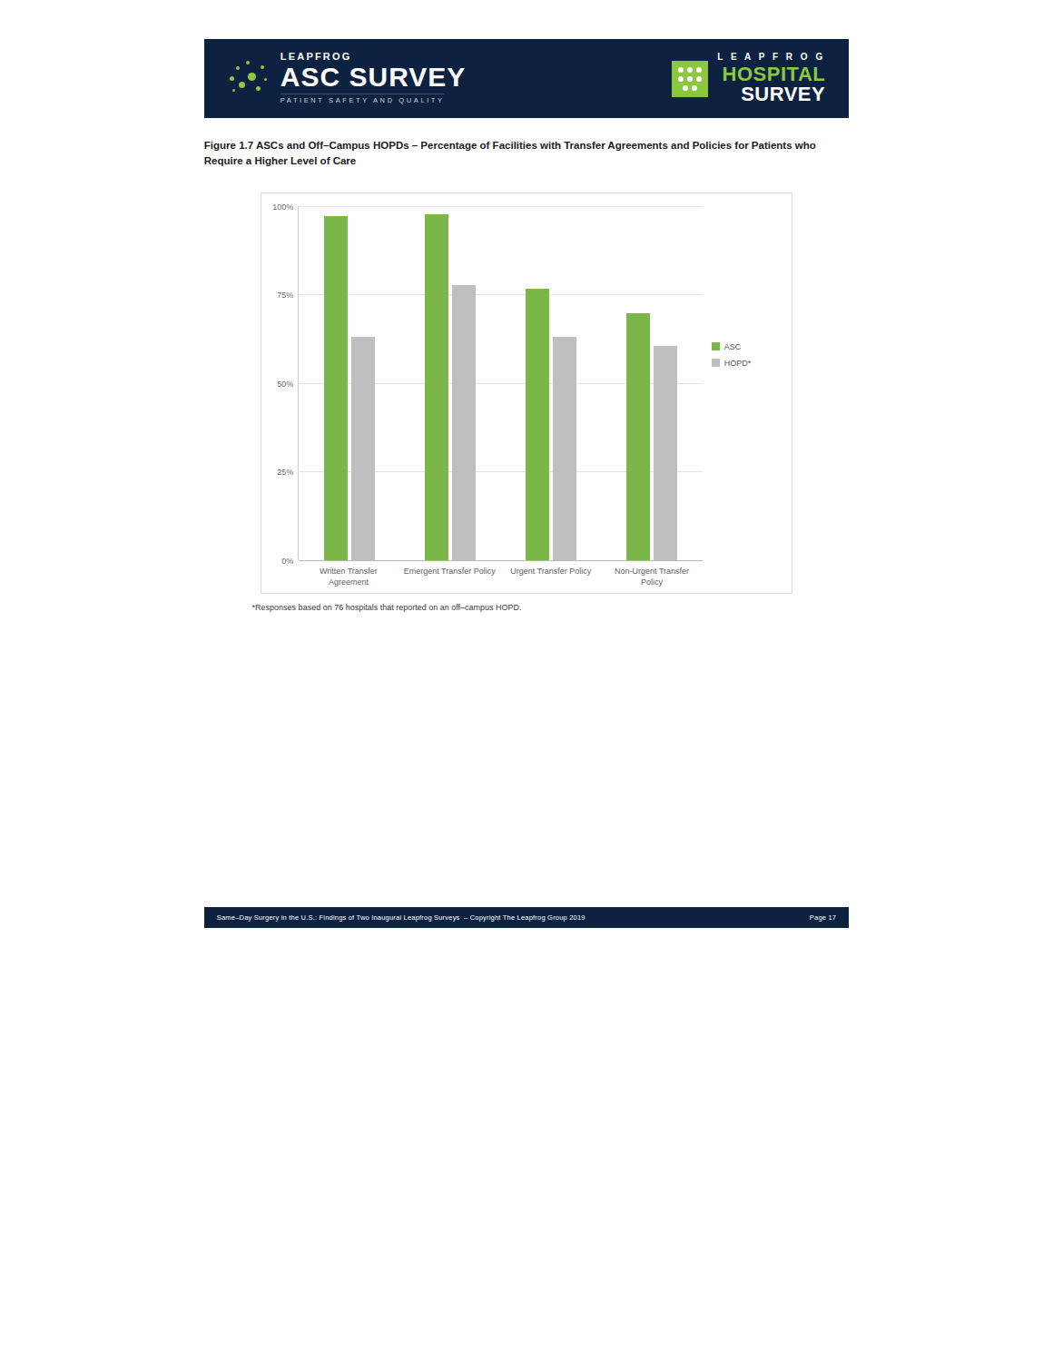LEAPFROG
ASC SURVEY
PATIENT SAFETY AND QUALITY
L E A P F R O G
HOSPITAL
SURVEY
Figure 1.7 ASCs and Off–Campus HOPDs – Percentage of Facilities with Transfer Agreements and Policies for Patients who Require a Higher Level of Care
100%
75%
50%
25%
0%
Written Transfer
Agreement
Emergent Transfer Policy
Urgent Transfer Policy
Non-Urgent Transfer
Policy
ASC
HOPD*
*Responses based on 76 hospitals that reported on an off–campus HOPD.
Same–Day Surgery in the U.S.: Findings of Two Inaugural Leapfrog Surveys – Copyright The Leapfrog Group 2019
Page 17